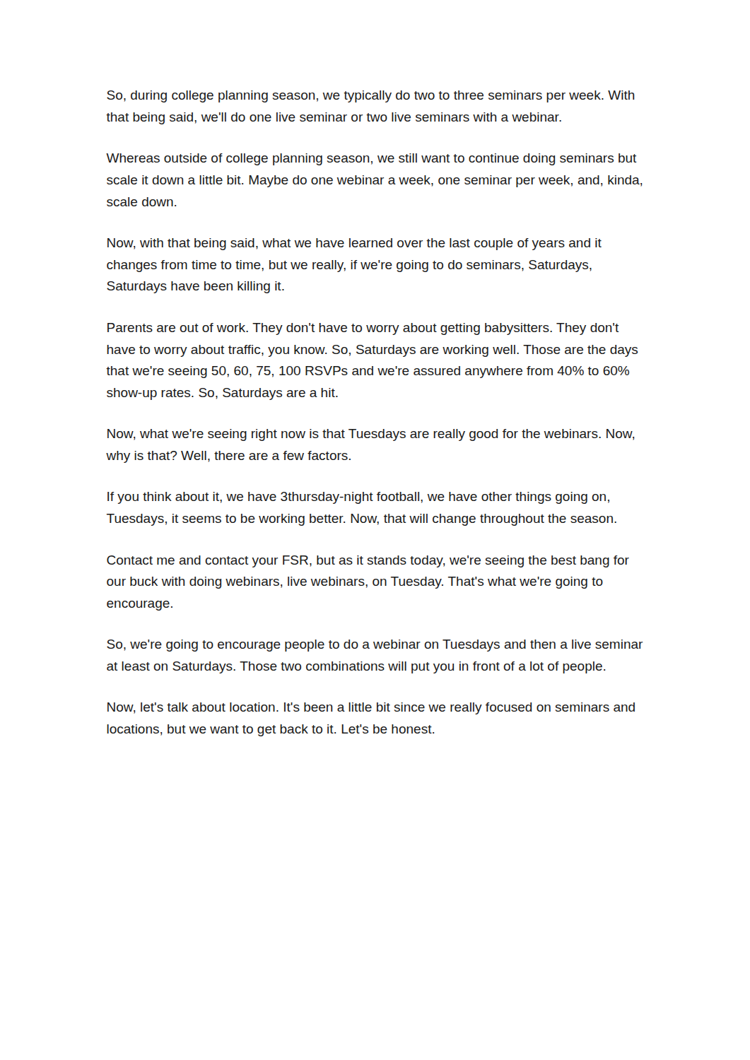So, during college planning season, we typically do two to three seminars per week. With that being said, we'll do one live seminar or two live seminars with a webinar.
Whereas outside of college planning season, we still want to continue doing seminars but scale it down a little bit. Maybe do one webinar a week, one seminar per week, and, kinda, scale down.
Now, with that being said, what we have learned over the last couple of years and it changes from time to time, but we really, if we're going to do seminars, Saturdays, Saturdays have been killing it.
Parents are out of work. They don't have to worry about getting babysitters. They don't have to worry about traffic, you know. So, Saturdays are working well. Those are the days that we're seeing 50, 60, 75, 100 RSVPs and we're assured anywhere from 40% to 60% show-up rates. So, Saturdays are a hit.
Now, what we're seeing right now is that Tuesdays are really good for the webinars. Now, why is that? Well, there are a few factors.
If you think about it, we have 3thursday-night football, we have other things going on, Tuesdays, it seems to be working better. Now, that will change throughout the season.
Contact me and contact your FSR, but as it stands today, we're seeing the best bang for our buck with doing webinars, live webinars, on Tuesday. That's what we're going to encourage.
So, we're going to encourage people to do a webinar on Tuesdays and then a live seminar at least on Saturdays. Those two combinations will put you in front of a lot of people.
Now, let's talk about location. It's been a little bit since we really focused on seminars and locations, but we want to get back to it. Let's be honest.